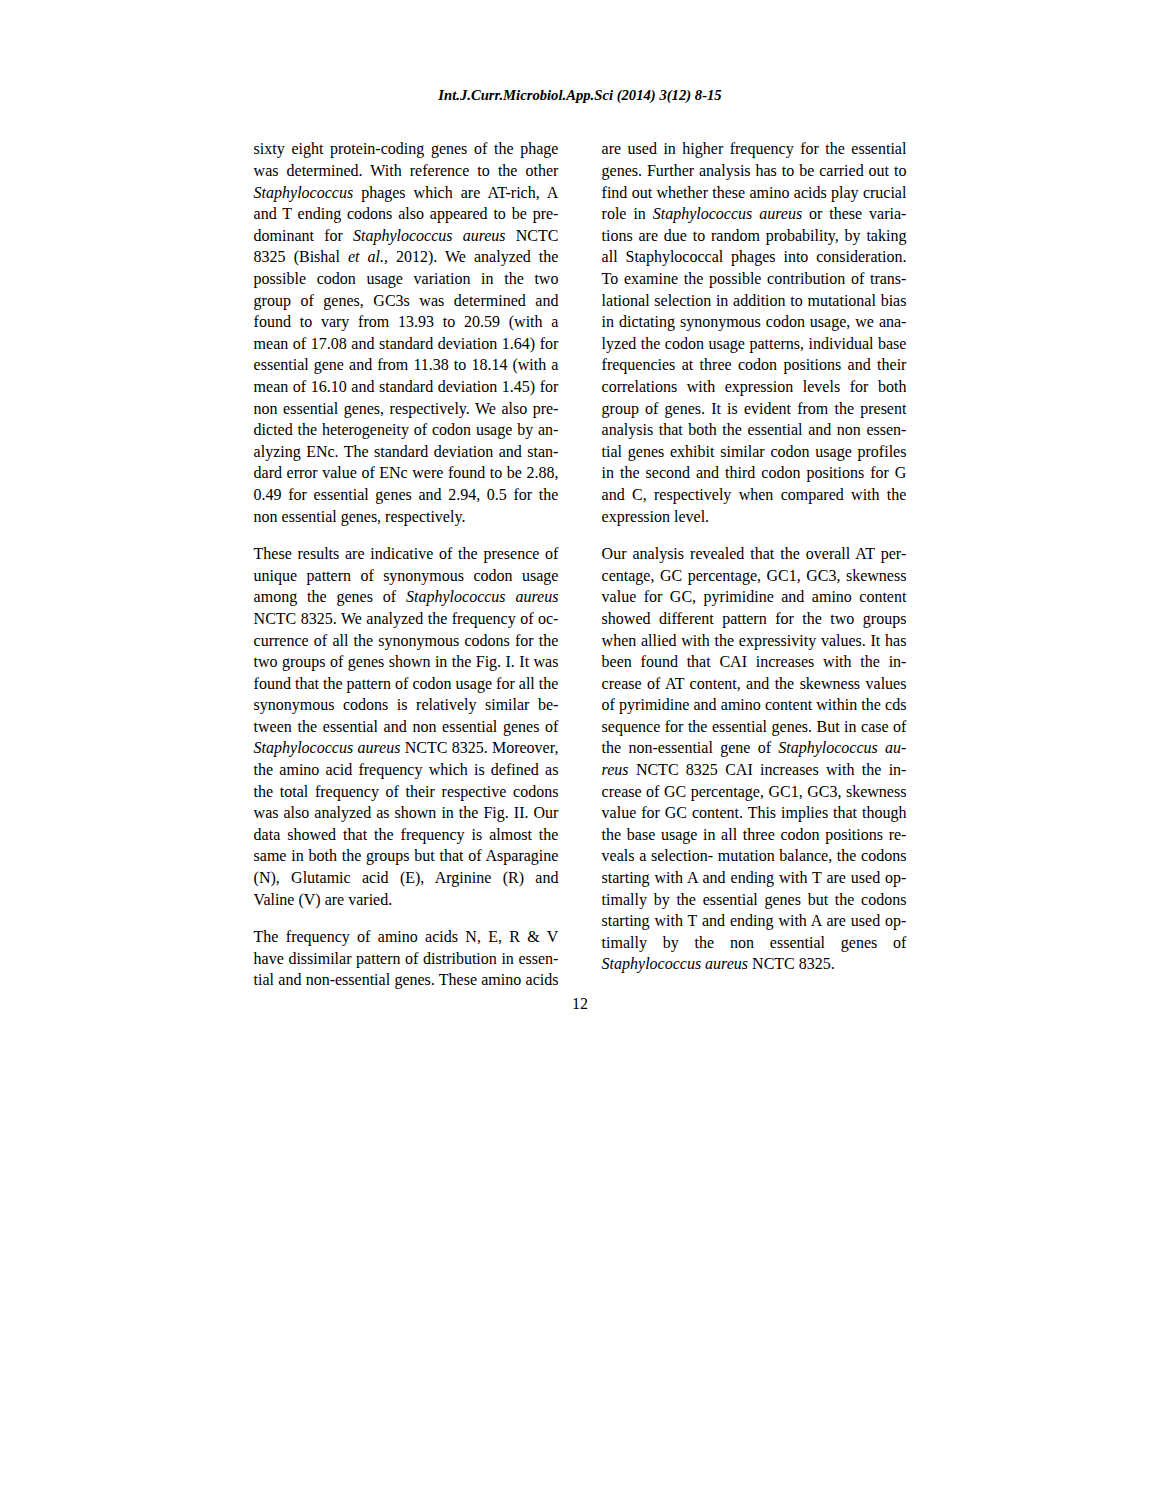Int.J.Curr.Microbiol.App.Sci (2014) 3(12) 8-15
sixty eight protein-coding genes of the phage was determined. With reference to the other Staphylococcus phages which are AT-rich, A and T ending codons also appeared to be predominant for Staphylococcus aureus NCTC 8325 (Bishal et al., 2012). We analyzed the possible codon usage variation in the two group of genes, GC3s was determined and found to vary from 13.93 to 20.59 (with a mean of 17.08 and standard deviation 1.64) for essential gene and from 11.38 to 18.14 (with a mean of 16.10 and standard deviation 1.45) for non essential genes, respectively. We also predicted the heterogeneity of codon usage by analyzing ENc. The standard deviation and standard error value of ENc were found to be 2.88, 0.49 for essential genes and 2.94, 0.5 for the non essential genes, respectively.
These results are indicative of the presence of unique pattern of synonymous codon usage among the genes of Staphylococcus aureus NCTC 8325. We analyzed the frequency of occurrence of all the synonymous codons for the two groups of genes shown in the Fig. I. It was found that the pattern of codon usage for all the synonymous codons is relatively similar between the essential and non essential genes of Staphylococcus aureus NCTC 8325. Moreover, the amino acid frequency which is defined as the total frequency of their respective codons was also analyzed as shown in the Fig. II. Our data showed that the frequency is almost the same in both the groups but that of Asparagine (N), Glutamic acid (E), Arginine (R) and Valine (V) are varied.
The frequency of amino acids N, E, R & V have dissimilar pattern of distribution in essential and non-essential genes. These amino acids are used in higher frequency for the essential genes. Further analysis has to be carried out to find out whether these amino acids play crucial role in Staphylococcus aureus or these variations are due to random probability, by taking all Staphylococcal phages into consideration. To examine the possible contribution of translational selection in addition to mutational bias in dictating synonymous codon usage, we analyzed the codon usage patterns, individual base frequencies at three codon positions and their correlations with expression levels for both group of genes. It is evident from the present analysis that both the essential and non essential genes exhibit similar codon usage profiles in the second and third codon positions for G and C, respectively when compared with the expression level.
Our analysis revealed that the overall AT percentage, GC percentage, GC1, GC3, skewness value for GC, pyrimidine and amino content showed different pattern for the two groups when allied with the expressivity values. It has been found that CAI increases with the increase of AT content, and the skewness values of pyrimidine and amino content within the cds sequence for the essential genes. But in case of the non-essential gene of Staphylococcus aureus NCTC 8325 CAI increases with the increase of GC percentage, GC1, GC3, skewness value for GC content. This implies that though the base usage in all three codon positions reveals a selection- mutation balance, the codons starting with A and ending with T are used optimally by the essential genes but the codons starting with T and ending with A are used optimally by the non essential genes of Staphylococcus aureus NCTC 8325.
12